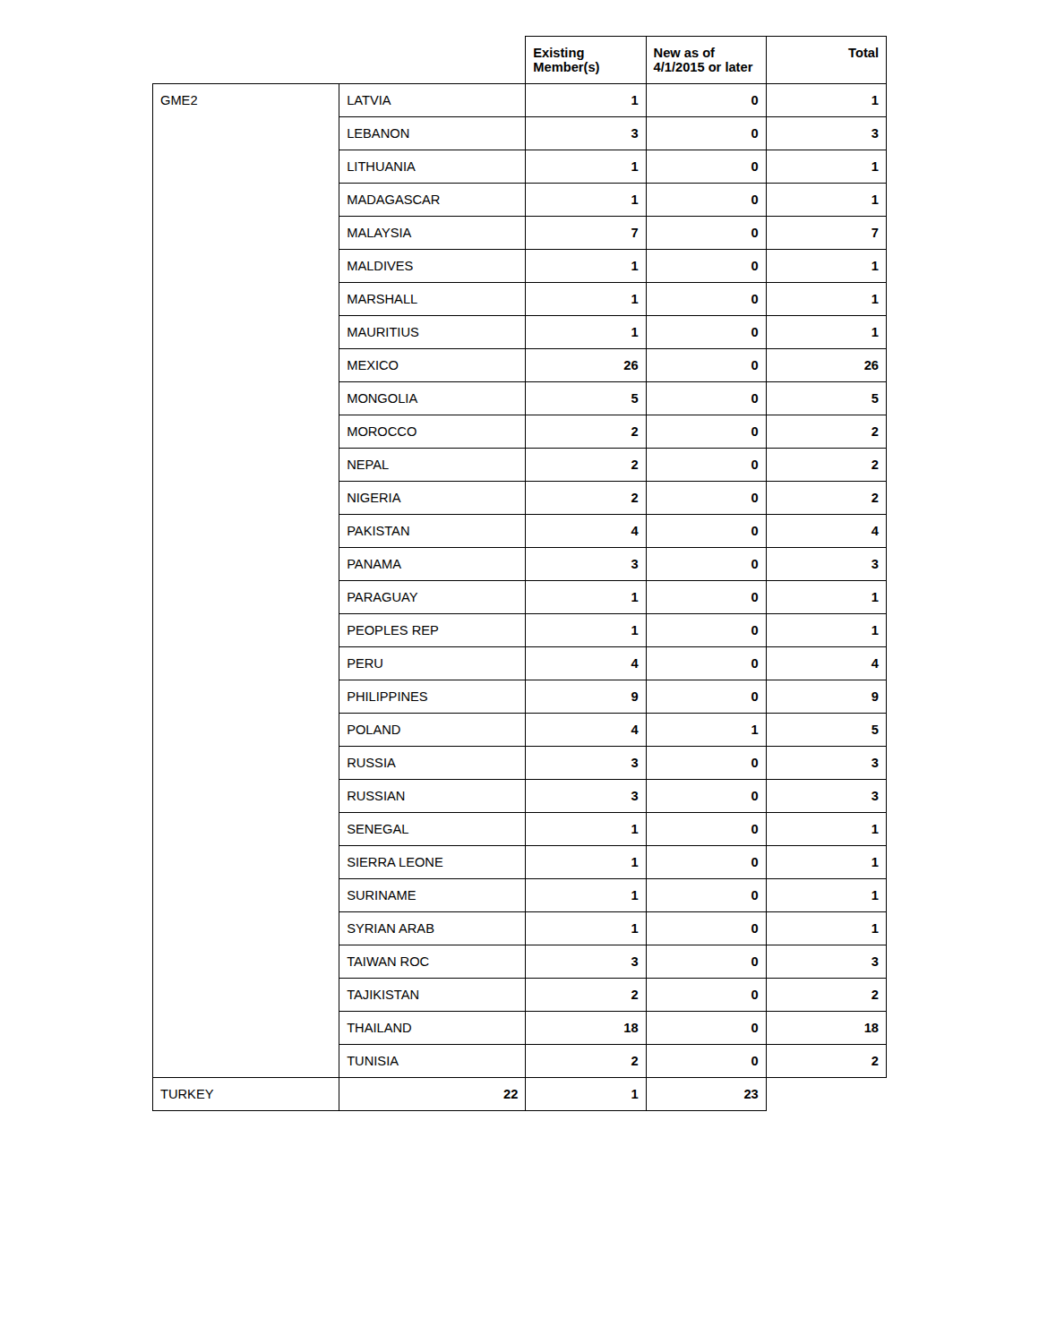| | | Existing Member(s) | New as of 4/1/2015 or later | Total |
| --- | --- | --- | --- | --- |
| GME2 | LATVIA | 1 | 0 | 1 |
| LEBANON | 3 | 0 | 3 |
| LITHUANIA | 1 | 0 | 1 |
| MADAGASCAR | 1 | 0 | 1 |
| MALAYSIA | 7 | 0 | 7 |
| MALDIVES | 1 | 0 | 1 |
| MARSHALL | 1 | 0 | 1 |
| MAURITIUS | 1 | 0 | 1 |
| MEXICO | 26 | 0 | 26 |
| MONGOLIA | 5 | 0 | 5 |
| MOROCCO | 2 | 0 | 2 |
| NEPAL | 2 | 0 | 2 |
| NIGERIA | 2 | 0 | 2 |
| PAKISTAN | 4 | 0 | 4 |
| PANAMA | 3 | 0 | 3 |
| PARAGUAY | 1 | 0 | 1 |
| PEOPLES REP | 1 | 0 | 1 |
| PERU | 4 | 0 | 4 |
| PHILIPPINES | 9 | 0 | 9 |
| POLAND | 4 | 1 | 5 |
| RUSSIA | 3 | 0 | 3 |
| RUSSIAN | 3 | 0 | 3 |
| SENEGAL | 1 | 0 | 1 |
| SIERRA LEONE | 1 | 0 | 1 |
| SURINAME | 1 | 0 | 1 |
| SYRIAN ARAB | 1 | 0 | 1 |
| TAIWAN ROC | 3 | 0 | 3 |
| TAJIKISTAN | 2 | 0 | 2 |
| THAILAND | 18 | 0 | 18 |
| TUNISIA | 2 | 0 | 2 |
| TURKEY | 22 | 1 | 23 |